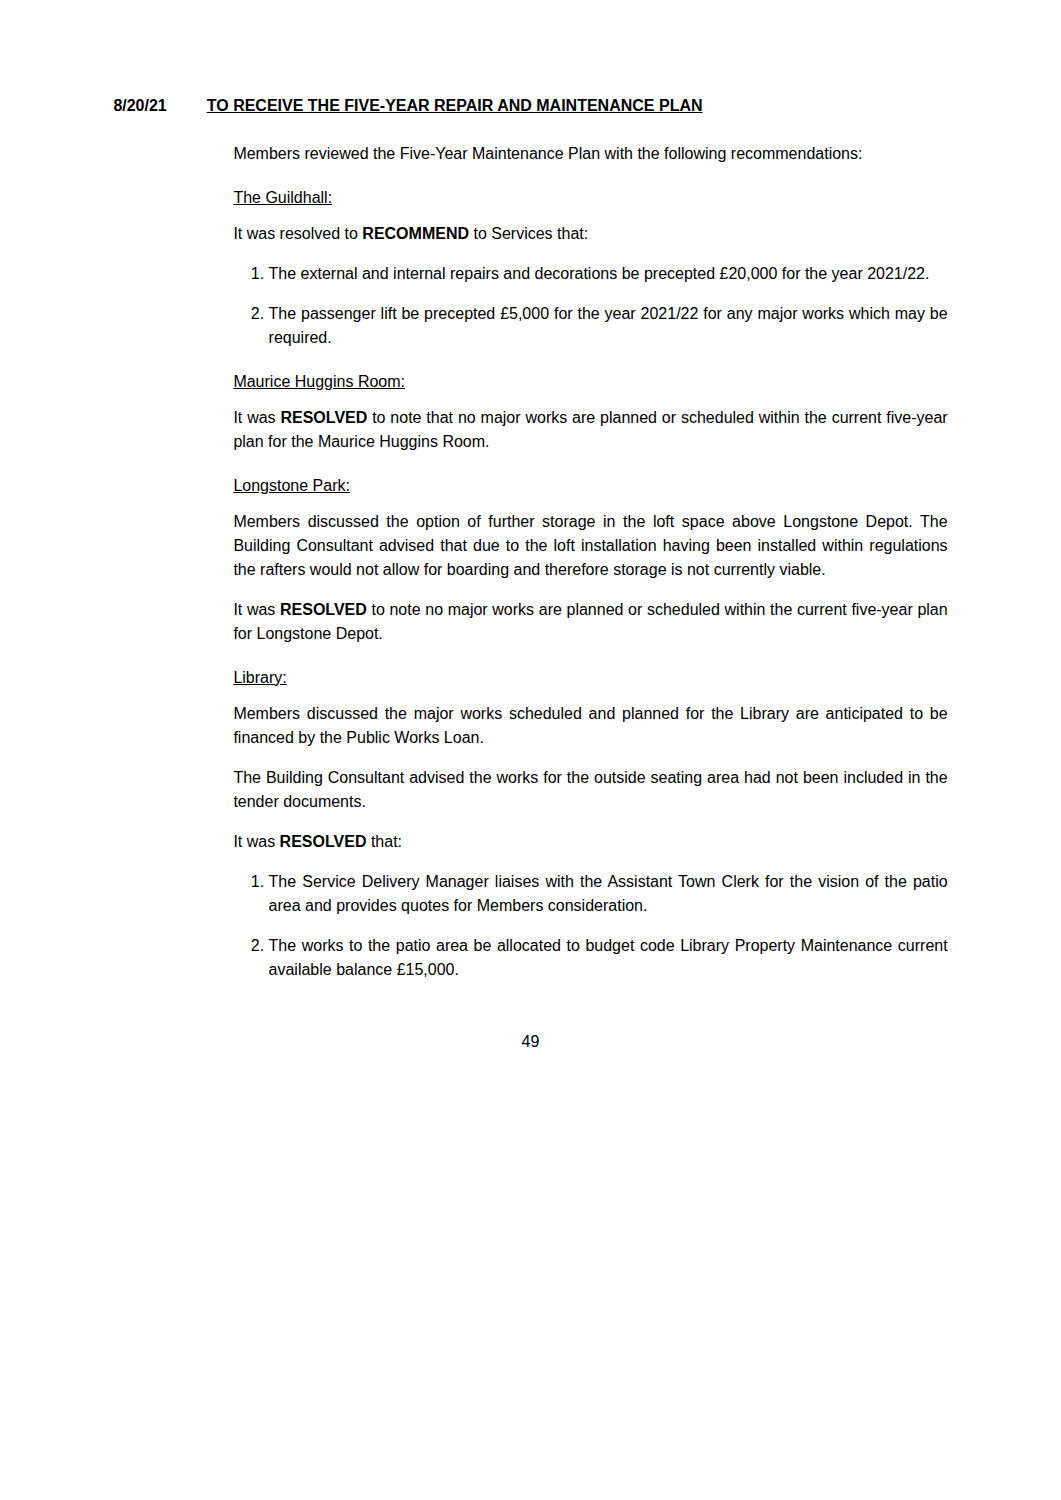8/20/21
To receive the five-year repair and maintenance plan
Members reviewed the Five-Year Maintenance Plan with the following recommendations:
The Guildhall:
It was resolved to RECOMMEND to Services that:
The external and internal repairs and decorations be precepted £20,000 for the year 2021/22.
The passenger lift be precepted £5,000 for the year 2021/22 for any major works which may be required.
Maurice Huggins Room:
It was RESOLVED to note that no major works are planned or scheduled within the current five-year plan for the Maurice Huggins Room.
Longstone Park:
Members discussed the option of further storage in the loft space above Longstone Depot. The Building Consultant advised that due to the loft installation having been installed within regulations the rafters would not allow for boarding and therefore storage is not currently viable.
It was RESOLVED to note no major works are planned or scheduled within the current five-year plan for Longstone Depot.
Library:
Members discussed the major works scheduled and planned for the Library are anticipated to be financed by the Public Works Loan.
The Building Consultant advised the works for the outside seating area had not been included in the tender documents.
It was RESOLVED that:
The Service Delivery Manager liaises with the Assistant Town Clerk for the vision of the patio area and provides quotes for Members consideration.
The works to the patio area be allocated to budget code Library Property Maintenance current available balance £15,000.
49